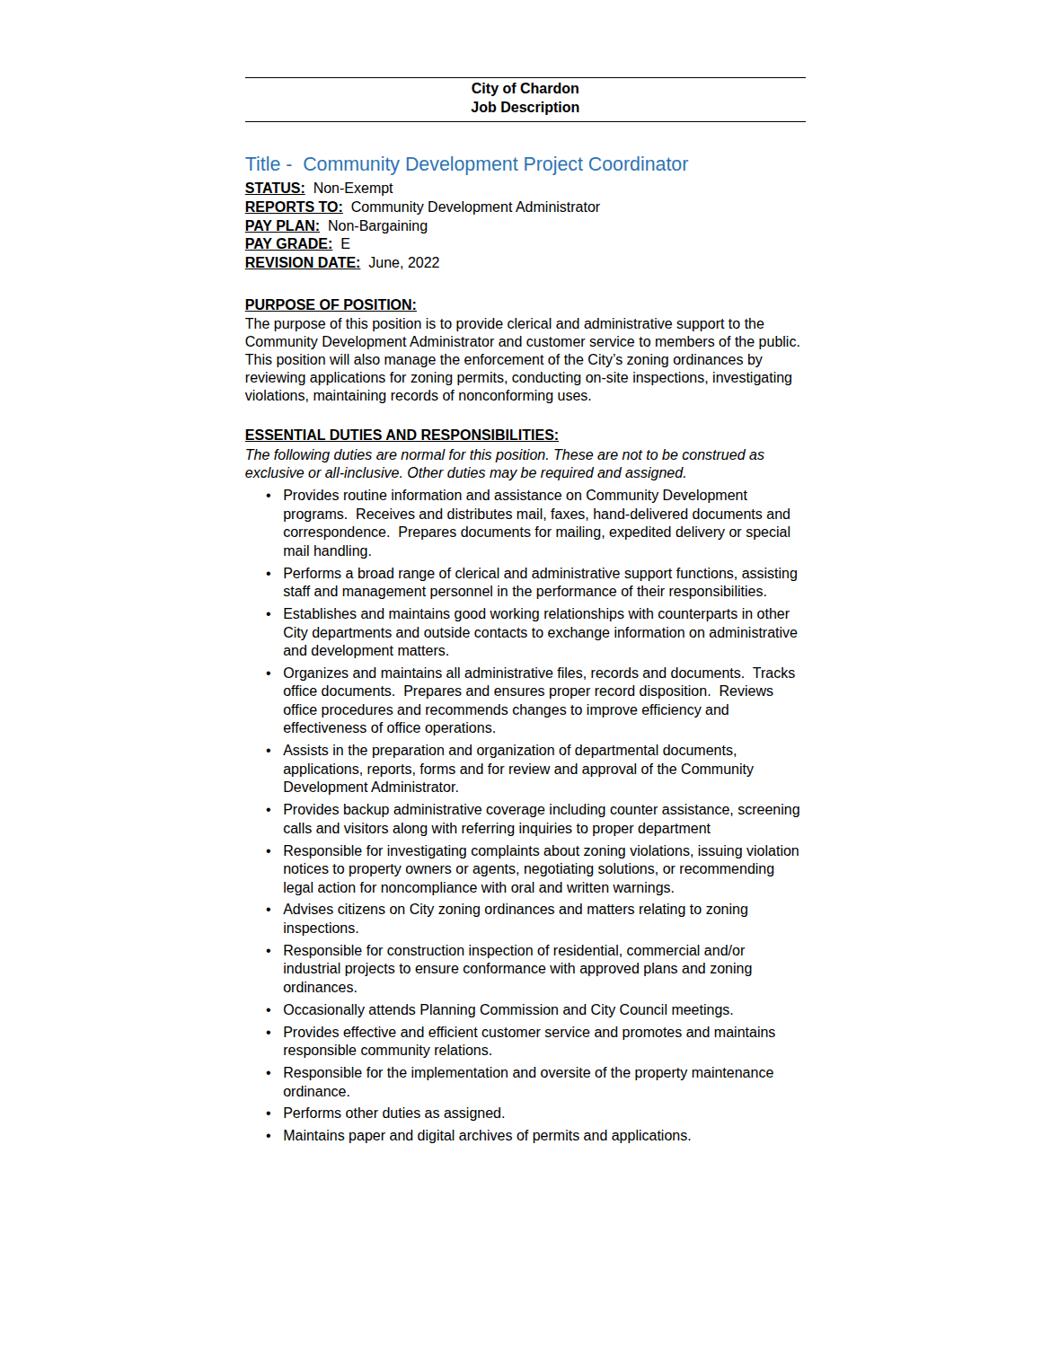City of Chardon
Job Description
Title - Community Development Project Coordinator
STATUS: Non-Exempt
REPORTS TO: Community Development Administrator
PAY PLAN: Non-Bargaining
PAY GRADE: E
REVISION DATE: June, 2022
PURPOSE OF POSITION:
The purpose of this position is to provide clerical and administrative support to the Community Development Administrator and customer service to members of the public. This position will also manage the enforcement of the City’s zoning ordinances by reviewing applications for zoning permits, conducting on-site inspections, investigating violations, maintaining records of nonconforming uses.
ESSENTIAL DUTIES AND RESPONSIBILITIES:
The following duties are normal for this position. These are not to be construed as exclusive or all-inclusive. Other duties may be required and assigned.
Provides routine information and assistance on Community Development programs. Receives and distributes mail, faxes, hand-delivered documents and correspondence. Prepares documents for mailing, expedited delivery or special mail handling.
Performs a broad range of clerical and administrative support functions, assisting staff and management personnel in the performance of their responsibilities.
Establishes and maintains good working relationships with counterparts in other City departments and outside contacts to exchange information on administrative and development matters.
Organizes and maintains all administrative files, records and documents. Tracks office documents. Prepares and ensures proper record disposition. Reviews office procedures and recommends changes to improve efficiency and effectiveness of office operations.
Assists in the preparation and organization of departmental documents, applications, reports, forms and for review and approval of the Community Development Administrator.
Provides backup administrative coverage including counter assistance, screening calls and visitors along with referring inquiries to proper department
Responsible for investigating complaints about zoning violations, issuing violation notices to property owners or agents, negotiating solutions, or recommending legal action for noncompliance with oral and written warnings.
Advises citizens on City zoning ordinances and matters relating to zoning inspections.
Responsible for construction inspection of residential, commercial and/or industrial projects to ensure conformance with approved plans and zoning ordinances.
Occasionally attends Planning Commission and City Council meetings.
Provides effective and efficient customer service and promotes and maintains responsible community relations.
Responsible for the implementation and oversite of the property maintenance ordinance.
Performs other duties as assigned.
Maintains paper and digital archives of permits and applications.